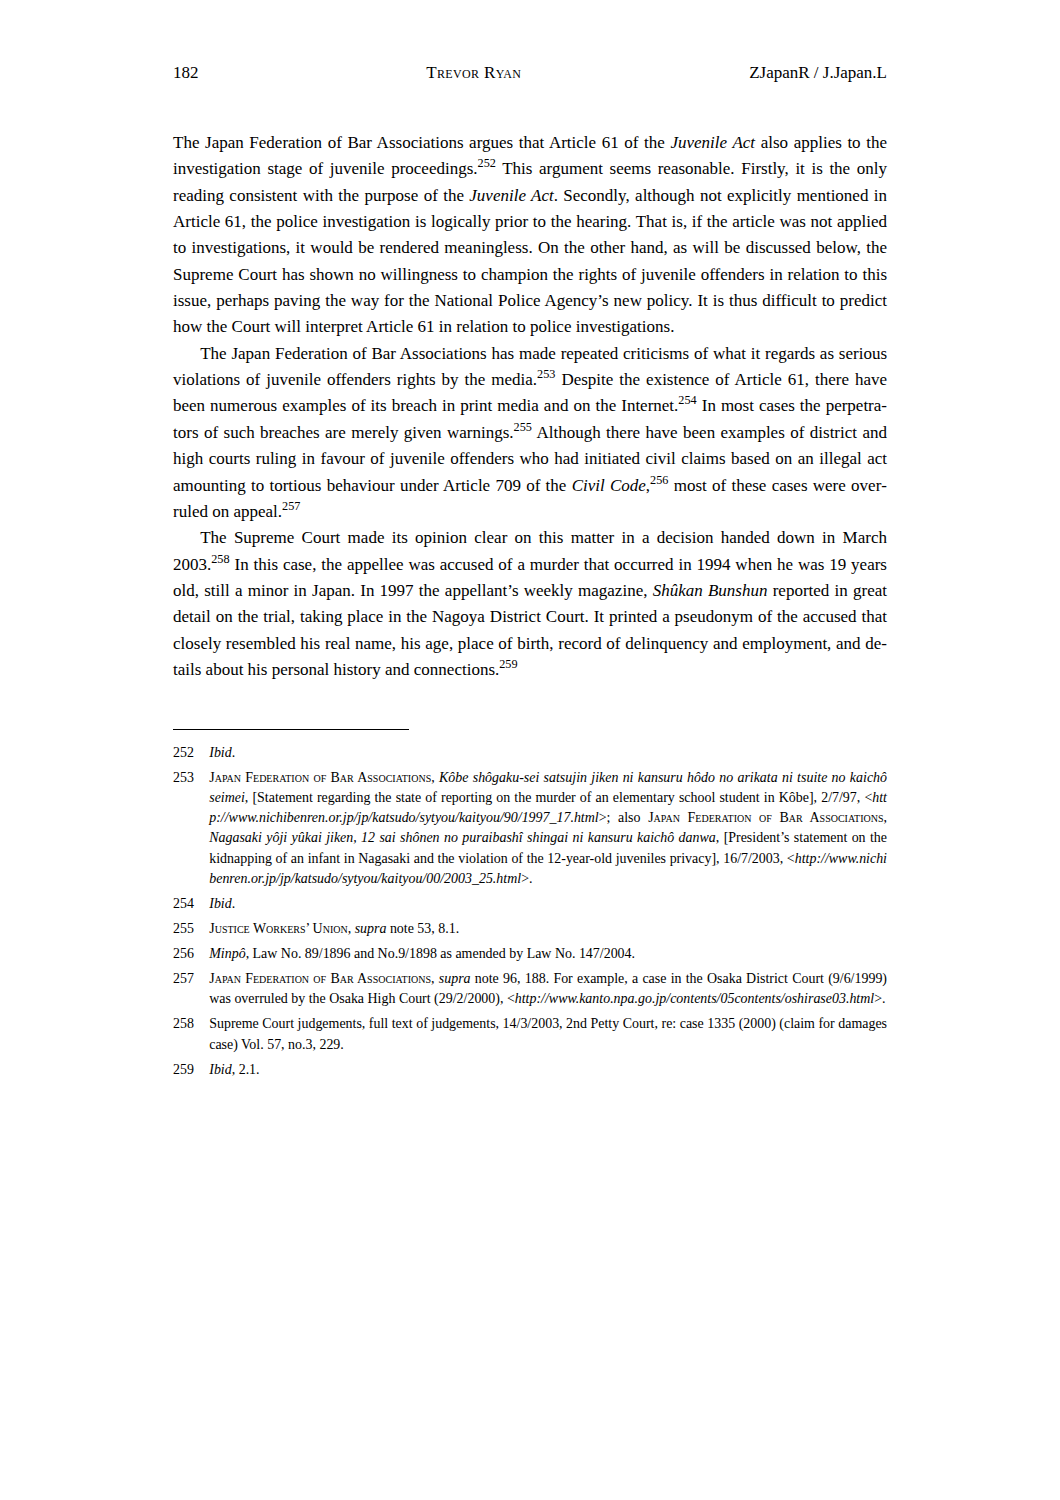182 Trevor Ryan ZJapanR / J.Japan.L
The Japan Federation of Bar Associations argues that Article 61 of the Juvenile Act also applies to the investigation stage of juvenile proceedings.252 This argument seems reasonable. Firstly, it is the only reading consistent with the purpose of the Juvenile Act. Secondly, although not explicitly mentioned in Article 61, the police investigation is logically prior to the hearing. That is, if the article was not applied to investigations, it would be rendered meaningless. On the other hand, as will be discussed below, the Supreme Court has shown no willingness to champion the rights of juvenile offenders in relation to this issue, perhaps paving the way for the National Police Agency’s new policy. It is thus difficult to predict how the Court will interpret Article 61 in relation to police investigations.
The Japan Federation of Bar Associations has made repeated criticisms of what it regards as serious violations of juvenile offenders rights by the media.253 Despite the existence of Article 61, there have been numerous examples of its breach in print media and on the Internet.254 In most cases the perpetrators of such breaches are merely given warnings.255 Although there have been examples of district and high courts ruling in favour of juvenile offenders who had initiated civil claims based on an illegal act amounting to tortious behaviour under Article 709 of the Civil Code,256 most of these cases were overruled on appeal.257
The Supreme Court made its opinion clear on this matter in a decision handed down in March 2003.258 In this case, the appellee was accused of a murder that occurred in 1994 when he was 19 years old, still a minor in Japan. In 1997 the appellant’s weekly magazine, Shûkan Bunshun reported in great detail on the trial, taking place in the Nagoya District Court. It printed a pseudonym of the accused that closely resembled his real name, his age, place of birth, record of delinquency and employment, and details about his personal history and connections.259
Ibid.
Japan Federation of Bar Associations, Kôbe shôgaku-sei satsujin jiken ni kansuru hôdo no arikata ni tsuite no kaichô seimei, [Statement regarding the state of reporting on the murder of an elementary school student in Kôbe], 2/7/97, <http://www.nichibenren.or.jp/jp/katsudo/sytyou/kaityou/90/1997_17.html>; also Japan Federation of Bar Associations, Nagasaki yôji yûkai jiken, 12 sai shônen no puraibashî shingai ni kansuru kaichô danwa, [President’s statement on the kidnapping of an infant in Nagasaki and the violation of the 12-year-old juveniles privacy], 16/7/2003, <http://www.nichibenren.or.jp/jp/katsudo/sytyou/kaityou/00/2003_25.html>.
Ibid.
Justice Workers’ Union, supra note 53, 8.1.
Minpô, Law No. 89/1896 and No.9/1898 as amended by Law No. 147/2004.
Japan Federation of Bar Associations, supra note 96, 188. For example, a case in the Osaka District Court (9/6/1999) was overruled by the Osaka High Court (29/2/2000), <http://www.kanto.npa.go.jp/contents/05contents/oshirase03.html>.
Supreme Court judgements, full text of judgements, 14/3/2003, 2nd Petty Court, re: case 1335 (2000) (claim for damages case) Vol. 57, no.3, 229.
Ibid, 2.1.